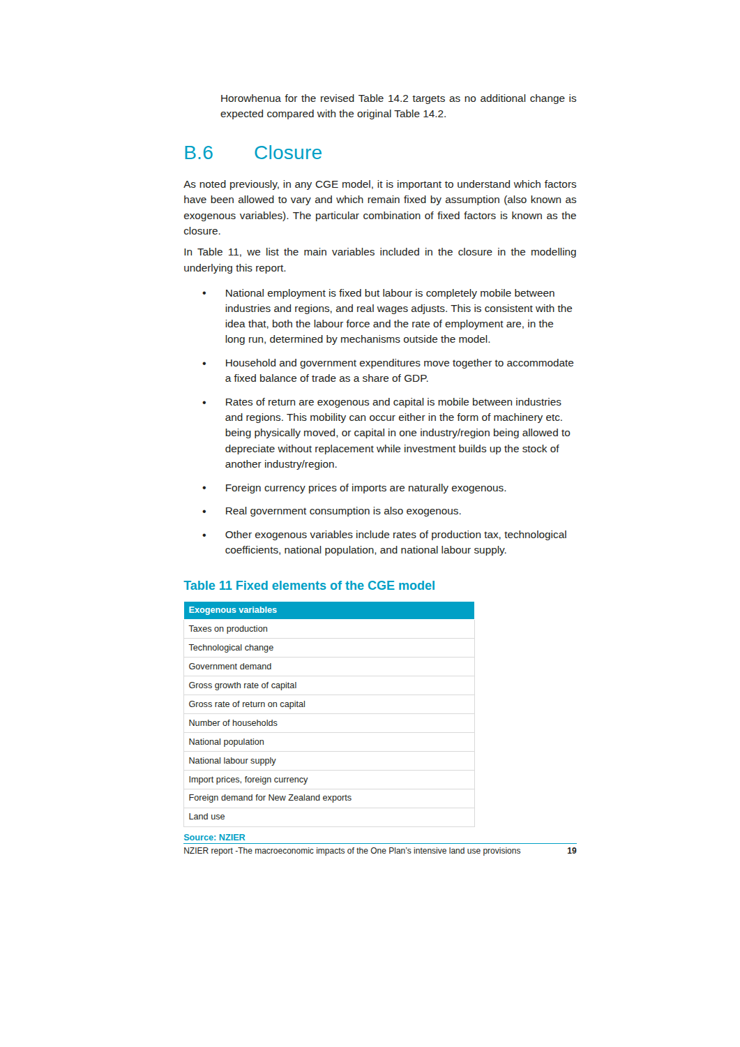Horowhenua for the revised Table 14.2 targets as no additional change is expected compared with the original Table 14.2.
B.6 Closure
As noted previously, in any CGE model, it is important to understand which factors have been allowed to vary and which remain fixed by assumption (also known as exogenous variables). The particular combination of fixed factors is known as the closure.
In Table 11, we list the main variables included in the closure in the modelling underlying this report.
National employment is fixed but labour is completely mobile between industries and regions, and real wages adjusts. This is consistent with the idea that, both the labour force and the rate of employment are, in the long run, determined by mechanisms outside the model.
Household and government expenditures move together to accommodate a fixed balance of trade as a share of GDP.
Rates of return are exogenous and capital is mobile between industries and regions. This mobility can occur either in the form of machinery etc. being physically moved, or capital in one industry/region being allowed to depreciate without replacement while investment builds up the stock of another industry/region.
Foreign currency prices of imports are naturally exogenous.
Real government consumption is also exogenous.
Other exogenous variables include rates of production tax, technological coefficients, national population, and national labour supply.
Table 11 Fixed elements of the CGE model
| Exogenous variables |
| --- |
| Taxes on production |
| Technological change |
| Government demand |
| Gross growth rate of capital |
| Gross rate of return on capital |
| Number of households |
| National population |
| National labour supply |
| Import prices, foreign currency |
| Foreign demand for New Zealand exports |
| Land use |
Source: NZIER
NZIER report -The macroeconomic impacts of the One Plan’s intensive land use provisions
19